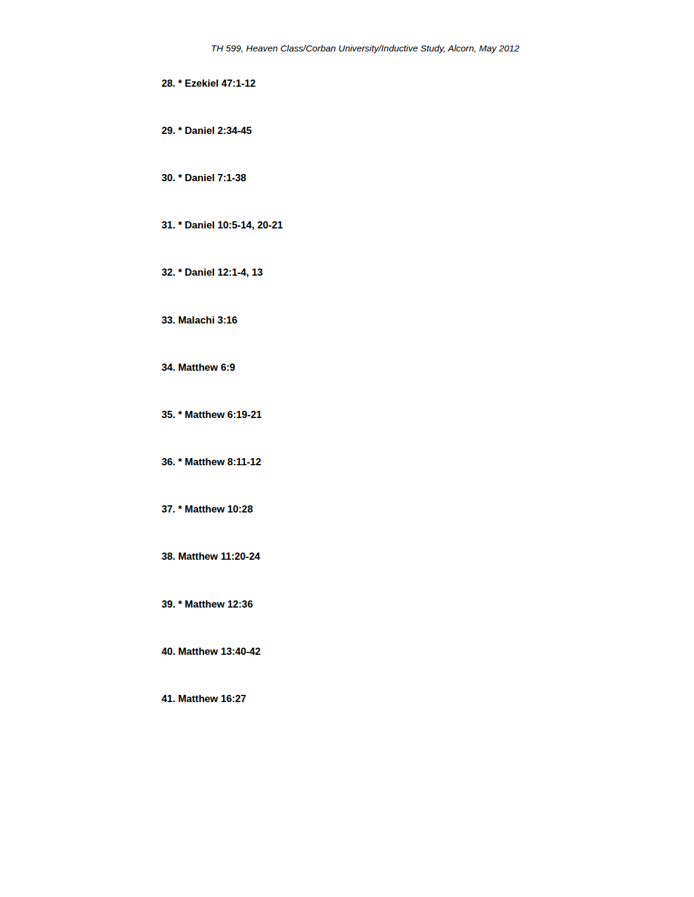TH 599, Heaven Class/Corban University/Inductive Study, Alcorn, May 2012
28. * Ezekiel 47:1-12
29. * Daniel 2:34-45
30. * Daniel 7:1-38
31. * Daniel 10:5-14, 20-21
32. * Daniel 12:1-4, 13
33. Malachi 3:16
34. Matthew 6:9
35. * Matthew 6:19-21
36. * Matthew 8:11-12
37. * Matthew 10:28
38. Matthew 11:20-24
39. * Matthew 12:36
40. Matthew 13:40-42
41. Matthew 16:27